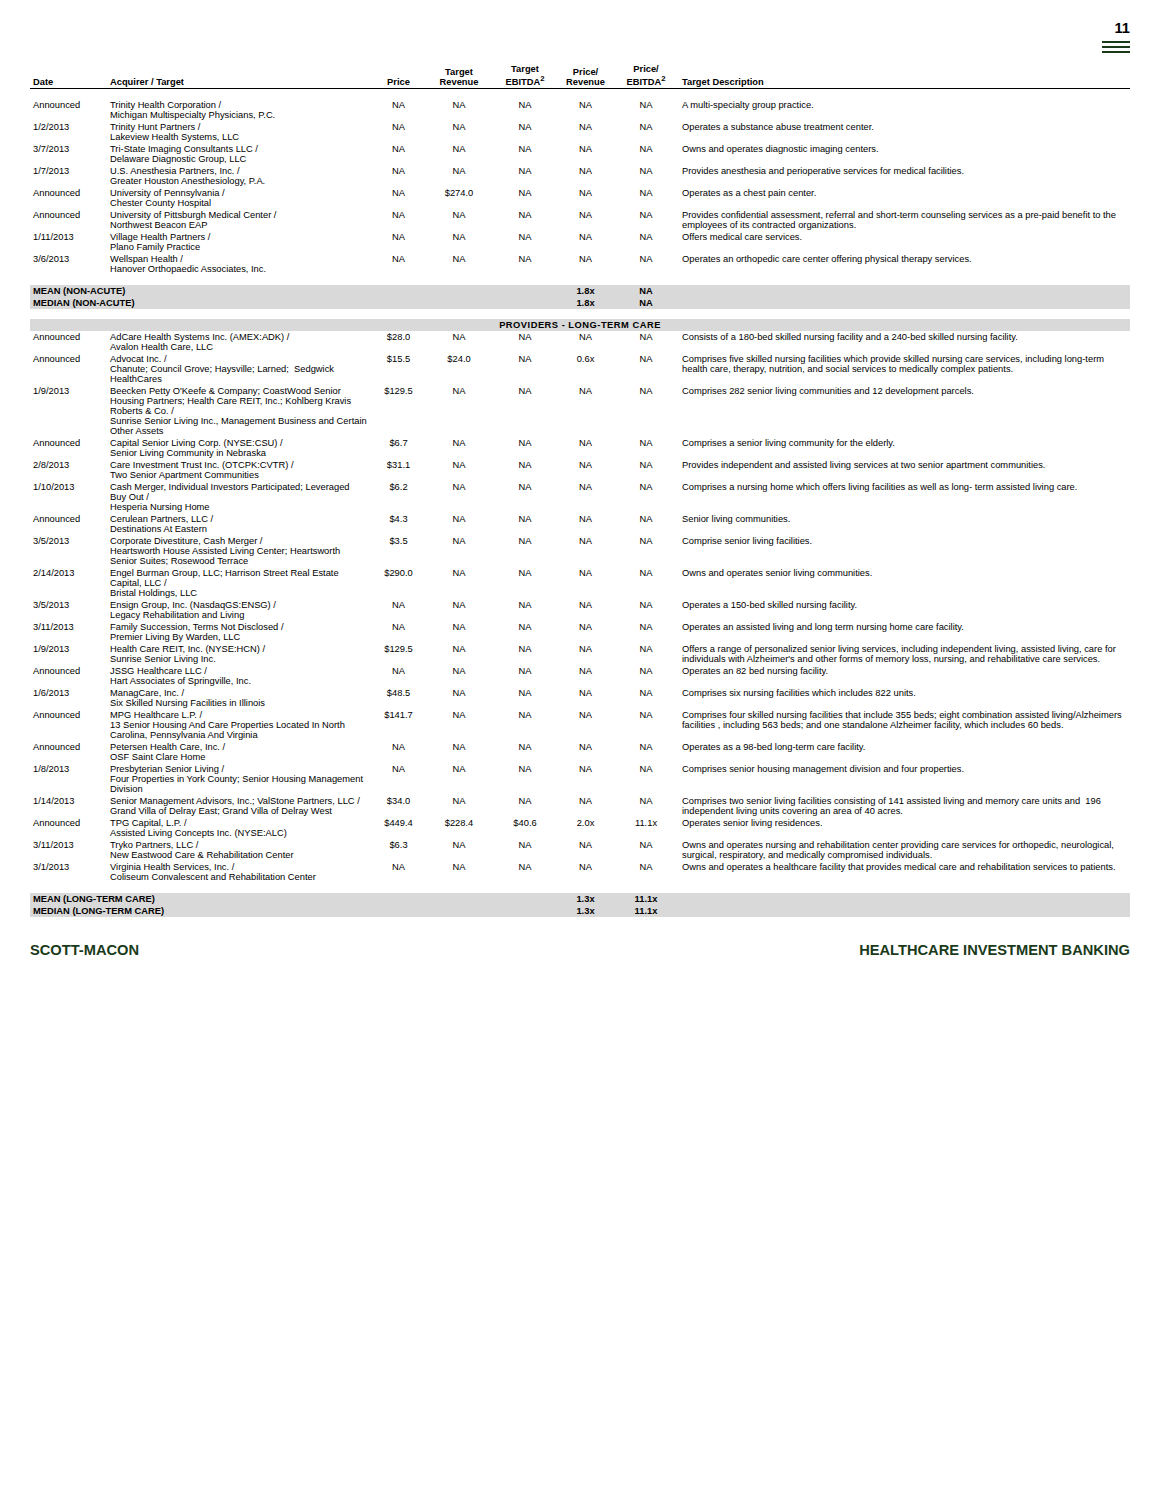11
| Date | Acquirer / Target | Price | Target Revenue | Target EBITDA 2 | Price/ Revenue | Price/ EBITDA 2 | Target Description |
| --- | --- | --- | --- | --- | --- | --- | --- |
| Announced | Trinity Health Corporation / Michigan Multispecialty Physicians, P.C. | NA | NA | NA | NA | NA | A multi-specialty group practice. |
| 1/2/2013 | Trinity Hunt Partners / Lakeview Health Systems, LLC | NA | NA | NA | NA | NA | Operates a substance abuse treatment center. |
| 3/7/2013 | Tri-State Imaging Consultants LLC / Delaware Diagnostic Group, LLC | NA | NA | NA | NA | NA | Owns and operates diagnostic imaging centers. |
| 1/7/2013 | U.S. Anesthesia Partners, Inc. / Greater Houston Anesthesiology, P.A. | NA | NA | NA | NA | NA | Provides anesthesia and perioperative services for medical facilities. |
| Announced | University of Pennsylvania / Chester County Hospital | NA | $274.0 | NA | NA | NA | Operates as a chest pain center. |
| Announced | University of Pittsburgh Medical Center / Northwest Beacon EAP | NA | NA | NA | NA | NA | Provides confidential assessment, referral and short-term counseling services as a pre-paid benefit to the employees of its contracted organizations. |
| 1/11/2013 | Village Health Partners / Plano Family Practice | NA | NA | NA | NA | NA | Offers medical care services. |
| 3/6/2013 | Wellspan Health / Hanover Orthopaedic Associates, Inc. | NA | NA | NA | NA | NA | Operates an orthopedic care center offering physical therapy services. |
| MEAN (NON-ACUTE) | | | | 1.8x | NA | |
| MEDIAN (NON-ACUTE) | | | | 1.8x | NA | |
| PROVIDERS - LONG-TERM CARE |
| Announced | AdCare Health Systems Inc. (AMEX:ADK) / Avalon Health Care, LLC | $28.0 | NA | NA | NA | NA | Consists of a 180-bed skilled nursing facility and a 240-bed skilled nursing facility. |
| Announced | Advocat Inc. / Chanute; Council Grove; Haysville; Larned; Sedgwick HealthCares | $15.5 | $24.0 | NA | 0.6x | NA | Comprises five skilled nursing facilities which provide skilled nursing care services, including long-term health care, therapy, nutrition, and social services to medically complex patients. |
| 1/9/2013 | Beecken Petty O'Keefe & Company; CoastWood Senior Housing Partners; Health Care REIT, Inc.; Kohlberg Kravis Roberts & Co. / Sunrise Senior Living Inc., Management Business and Certain Other Assets | $129.5 | NA | NA | NA | NA | Comprises 282 senior living communities and 12 development parcels. |
| Announced | Capital Senior Living Corp. (NYSE:CSU) / Senior Living Community in Nebraska | $6.7 | NA | NA | NA | NA | Comprises a senior living community for the elderly. |
| 2/8/2013 | Care Investment Trust Inc. (OTCPK:CVTR) / Two Senior Apartment Communities | $31.1 | NA | NA | NA | NA | Provides independent and assisted living services at two senior apartment communities. |
| 1/10/2013 | Cash Merger, Individual Investors Participated; Leveraged Buy Out / Hesperia Nursing Home | $6.2 | NA | NA | NA | NA | Comprises a nursing home which offers living facilities as well as long- term assisted living care. |
| Announced | Cerulean Partners, LLC / Destinations At Eastern | $4.3 | NA | NA | NA | NA | Senior living communities. |
| 3/5/2013 | Corporate Divestiture, Cash Merger / Heartsworth House Assisted Living Center; Heartsworth Senior Suites; Rosewood Terrace | $3.5 | NA | NA | NA | NA | Comprise senior living facilities. |
| 2/14/2013 | Engel Burman Group, LLC; Harrison Street Real Estate Capital, LLC / Bristal Holdings, LLC | $290.0 | NA | NA | NA | NA | Owns and operates senior living communities. |
| 3/5/2013 | Ensign Group, Inc. (NasdaqGS:ENSG) / Legacy Rehabilitation and Living | NA | NA | NA | NA | NA | Operates a 150-bed skilled nursing facility. |
| 3/11/2013 | Family Succession, Terms Not Disclosed / Premier Living By Warden, LLC | NA | NA | NA | NA | NA | Operates an assisted living and long term nursing home care facility. |
| 1/9/2013 | Health Care REIT, Inc. (NYSE:HCN) / Sunrise Senior Living Inc. | $129.5 | NA | NA | NA | NA | Offers a range of personalized senior living services, including independent living, assisted living, care for individuals with Alzheimer's and other forms of memory loss, nursing, and rehabilitative care services. |
| Announced | JSSG Healthcare LLC / Hart Associates of Springville, Inc. | NA | NA | NA | NA | NA | Operates an 82 bed nursing facility. |
| 1/6/2013 | ManagCare, Inc. / Six Skilled Nursing Facilities in Illinois | $48.5 | NA | NA | NA | NA | Comprises six nursing facilities which includes 822 units. |
| Announced | MPG Healthcare L.P. / 13 Senior Housing And Care Properties Located In North Carolina, Pennsylvania And Virginia | $141.7 | NA | NA | NA | NA | Comprises four skilled nursing facilities that include 355 beds; eight combination assisted living/Alzheimers facilities , including 563 beds; and one standalone Alzheimer facility, which includes 60 beds. |
| Announced | Petersen Health Care, Inc. / OSF Saint Clare Home | NA | NA | NA | NA | NA | Operates as a 98-bed long-term care facility. |
| 1/8/2013 | Presbyterian Senior Living / Four Properties in York County; Senior Housing Management Division | NA | NA | NA | NA | NA | Comprises senior housing management division and four properties. |
| 1/14/2013 | Senior Management Advisors, Inc.; ValStone Partners, LLC / Grand Villa of Delray East; Grand Villa of Delray West | $34.0 | NA | NA | NA | NA | Comprises two senior living facilities consisting of 141 assisted living and memory care units and 196 independent living units covering an area of 40 acres. |
| Announced | TPG Capital, L.P. / Assisted Living Concepts Inc. (NYSE:ALC) | $449.4 | $228.4 | $40.6 | 2.0x | 11.1x | Operates senior living residences. |
| 3/11/2013 | Tryko Partners, LLC / New Eastwood Care & Rehabilitation Center | $6.3 | NA | NA | NA | NA | Owns and operates nursing and rehabilitation center providing care services for orthopedic, neurological, surgical, respiratory, and medically compromised individuals. |
| 3/1/2013 | Virginia Health Services, Inc. / Coliseum Convalescent and Rehabilitation Center | NA | NA | NA | NA | NA | Owns and operates a healthcare facility that provides medical care and rehabilitation services to patients. |
| MEAN (LONG-TERM CARE) | | | | 1.3x | 11.1x | |
| MEDIAN (LONG-TERM CARE) | | | | 1.3x | 11.1x | |
SCOTT-MACON
HEALTHCARE INVESTMENT BANKING